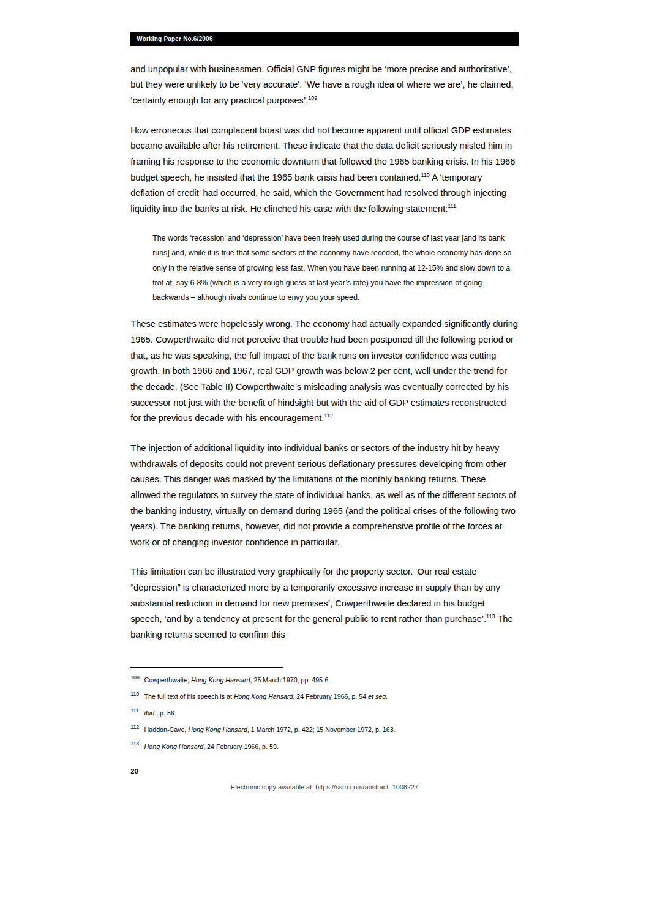Working Paper No.6/2006
and unpopular with businessmen. Official GNP figures might be ‘more precise and authoritative’, but they were unlikely to be ‘very accurate’. ‘We have a rough idea of where we are’, he claimed, ‘certainly enough for any practical purposes’.109
How erroneous that complacent boast was did not become apparent until official GDP estimates became available after his retirement. These indicate that the data deficit seriously misled him in framing his response to the economic downturn that followed the 1965 banking crisis. In his 1966 budget speech, he insisted that the 1965 bank crisis had been contained.110 A ‘temporary deflation of credit’ had occurred, he said, which the Government had resolved through injecting liquidity into the banks at risk. He clinched his case with the following statement:111
The words ‘recession’ and ‘depression’ have been freely used during the course of last year [and its bank runs] and, while it is true that some sectors of the economy have receded, the whole economy has done so only in the relative sense of growing less fast. When you have been running at 12-15% and slow down to a trot at, say 6-8% (which is a very rough guess at last year’s rate) you have the impression of going backwards – although rivals continue to envy you your speed.
These estimates were hopelessly wrong. The economy had actually expanded significantly during 1965. Cowperthwaite did not perceive that trouble had been postponed till the following period or that, as he was speaking, the full impact of the bank runs on investor confidence was cutting growth. In both 1966 and 1967, real GDP growth was below 2 per cent, well under the trend for the decade. (See Table II) Cowperthwaite’s misleading analysis was eventually corrected by his successor not just with the benefit of hindsight but with the aid of GDP estimates reconstructed for the previous decade with his encouragement.112
The injection of additional liquidity into individual banks or sectors of the industry hit by heavy withdrawals of deposits could not prevent serious deflationary pressures developing from other causes. This danger was masked by the limitations of the monthly banking returns. These allowed the regulators to survey the state of individual banks, as well as of the different sectors of the banking industry, virtually on demand during 1965 (and the political crises of the following two years). The banking returns, however, did not provide a comprehensive profile of the forces at work or of changing investor confidence in particular.
This limitation can be illustrated very graphically for the property sector. ‘Our real estate “depression” is characterized more by a temporarily excessive increase in supply than by any substantial reduction in demand for new premises’, Cowperthwaite declared in his budget speech, ‘and by a tendency at present for the general public to rent rather than purchase’.113 The banking returns seemed to confirm this
109 Cowperthwaite, Hong Kong Hansard, 25 March 1970, pp. 495-6.
110 The full text of his speech is at Hong Kong Hansard, 24 February 1966, p. 54 et seq.
111 ibid., p. 56.
112 Haddon-Cave, Hong Kong Hansard, 1 March 1972, p. 422; 15 November 1972, p. 163.
113 Hong Kong Hansard, 24 February 1966, p. 59.
20
Electronic copy available at: https://ssrn.com/abstract=1008227